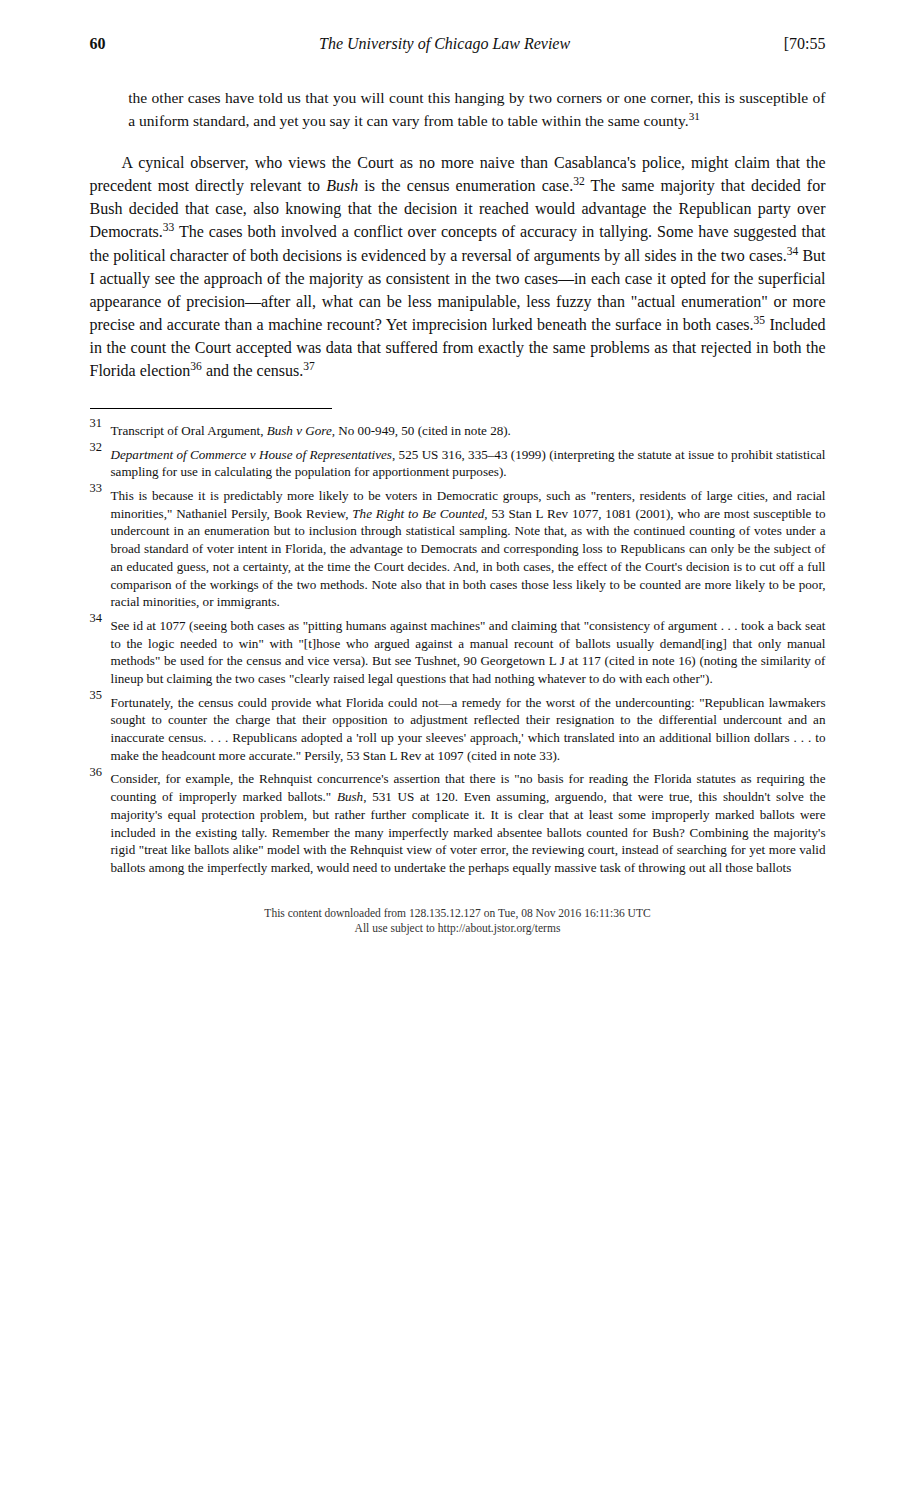60 The University of Chicago Law Review [70:55
the other cases have told us that you will count this hanging by two corners or one corner, this is susceptible of a uniform standard, and yet you say it can vary from table to table within the same county.31
A cynical observer, who views the Court as no more naive than Casablanca's police, might claim that the precedent most directly relevant to Bush is the census enumeration case.32 The same majority that decided for Bush decided that case, also knowing that the decision it reached would advantage the Republican party over Democrats.33 The cases both involved a conflict over concepts of accuracy in tallying. Some have suggested that the political character of both decisions is evidenced by a reversal of arguments by all sides in the two cases.34 But I actually see the approach of the majority as consistent in the two cases—in each case it opted for the superficial appearance of precision—after all, what can be less manipulable, less fuzzy than "actual enumeration" or more precise and accurate than a machine recount? Yet imprecision lurked beneath the surface in both cases.35 Included in the count the Court accepted was data that suffered from exactly the same problems as that rejected in both the Florida election36 and the census.37
31Transcript of Oral Argument, Bush v Gore, No 00-949, 50 (cited in note 28).
32Department of Commerce v House of Representatives, 525 US 316, 335–43 (1999) (interpreting the statute at issue to prohibit statistical sampling for use in calculating the population for apportionment purposes).
33This is because it is predictably more likely to be voters in Democratic groups, such as "renters, residents of large cities, and racial minorities," Nathaniel Persily, Book Review, The Right to Be Counted, 53 Stan L Rev 1077, 1081 (2001), who are most susceptible to undercount in an enumeration but to inclusion through statistical sampling. Note that, as with the continued counting of votes under a broad standard of voter intent in Florida, the advantage to Democrats and corresponding loss to Republicans can only be the subject of an educated guess, not a certainty, at the time the Court decides. And, in both cases, the effect of the Court's decision is to cut off a full comparison of the workings of the two methods. Note also that in both cases those less likely to be counted are more likely to be poor, racial minorities, or immigrants.
34See id at 1077 (seeing both cases as "pitting humans against machines" and claiming that "consistency of argument . . . took a back seat to the logic needed to win" with "[t]hose who argued against a manual recount of ballots usually demand[ing] that only manual methods" be used for the census and vice versa). But see Tushnet, 90 Georgetown L J at 117 (cited in note 16) (noting the similarity of lineup but claiming the two cases "clearly raised legal questions that had nothing whatever to do with each other").
35Fortunately, the census could provide what Florida could not—a remedy for the worst of the undercounting: "Republican lawmakers sought to counter the charge that their opposition to adjustment reflected their resignation to the differential undercount and an inaccurate census. . . . Republicans adopted a 'roll up your sleeves' approach,' which translated into an additional billion dollars . . . to make the headcount more accurate." Persily, 53 Stan L Rev at 1097 (cited in note 33).
36Consider, for example, the Rehnquist concurrence's assertion that there is "no basis for reading the Florida statutes as requiring the counting of improperly marked ballots." Bush, 531 US at 120. Even assuming, arguendo, that were true, this shouldn't solve the majority's equal protection problem, but rather further complicate it. It is clear that at least some improperly marked ballots were included in the existing tally. Remember the many imperfectly marked absentee ballots counted for Bush? Combining the majority's rigid "treat like ballots alike" model with the Rehnquist view of voter error, the reviewing court, instead of searching for yet more valid ballots among the imperfectly marked, would need to undertake the perhaps equally massive task of throwing out all those ballots
This content downloaded from 128.135.12.127 on Tue, 08 Nov 2016 16:11:36 UTC
All use subject to http://about.jstor.org/terms